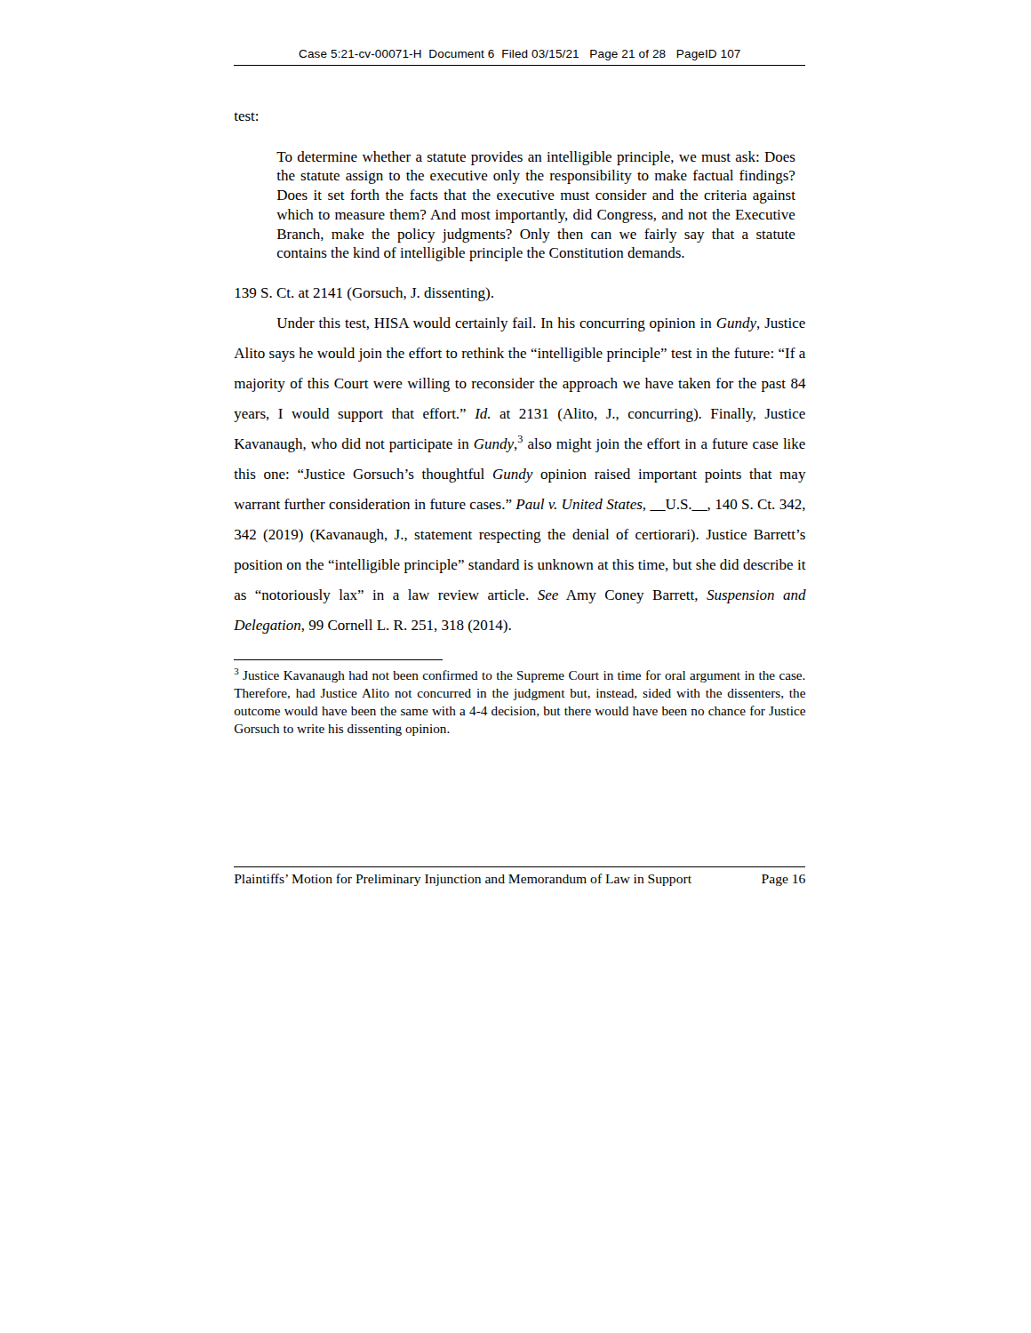Case 5:21-cv-00071-H Document 6 Filed 03/15/21 Page 21 of 28 PageID 107
test:
To determine whether a statute provides an intelligible principle, we must ask: Does the statute assign to the executive only the responsibility to make factual findings? Does it set forth the facts that the executive must consider and the criteria against which to measure them? And most importantly, did Congress, and not the Executive Branch, make the policy judgments? Only then can we fairly say that a statute contains the kind of intelligible principle the Constitution demands.
139 S. Ct. at 2141 (Gorsuch, J. dissenting).
Under this test, HISA would certainly fail. In his concurring opinion in Gundy, Justice Alito says he would join the effort to rethink the “intelligible principle” test in the future: “If a majority of this Court were willing to reconsider the approach we have taken for the past 84 years, I would support that effort.” Id. at 2131 (Alito, J., concurring). Finally, Justice Kavanaugh, who did not participate in Gundy,3 also might join the effort in a future case like this one: “Justice Gorsuch’s thoughtful Gundy opinion raised important points that may warrant further consideration in future cases.” Paul v. United States, __U.S.__, 140 S. Ct. 342, 342 (2019) (Kavanaugh, J., statement respecting the denial of certiorari). Justice Barrett’s position on the “intelligible principle” standard is unknown at this time, but she did describe it as “notoriously lax” in a law review article. See Amy Coney Barrett, Suspension and Delegation, 99 Cornell L. R. 251, 318 (2014).
3 Justice Kavanaugh had not been confirmed to the Supreme Court in time for oral argument in the case. Therefore, had Justice Alito not concurred in the judgment but, instead, sided with the dissenters, the outcome would have been the same with a 4-4 decision, but there would have been no chance for Justice Gorsuch to write his dissenting opinion.
Plaintiffs’ Motion for Preliminary Injunction and Memorandum of Law in Support
Page 16